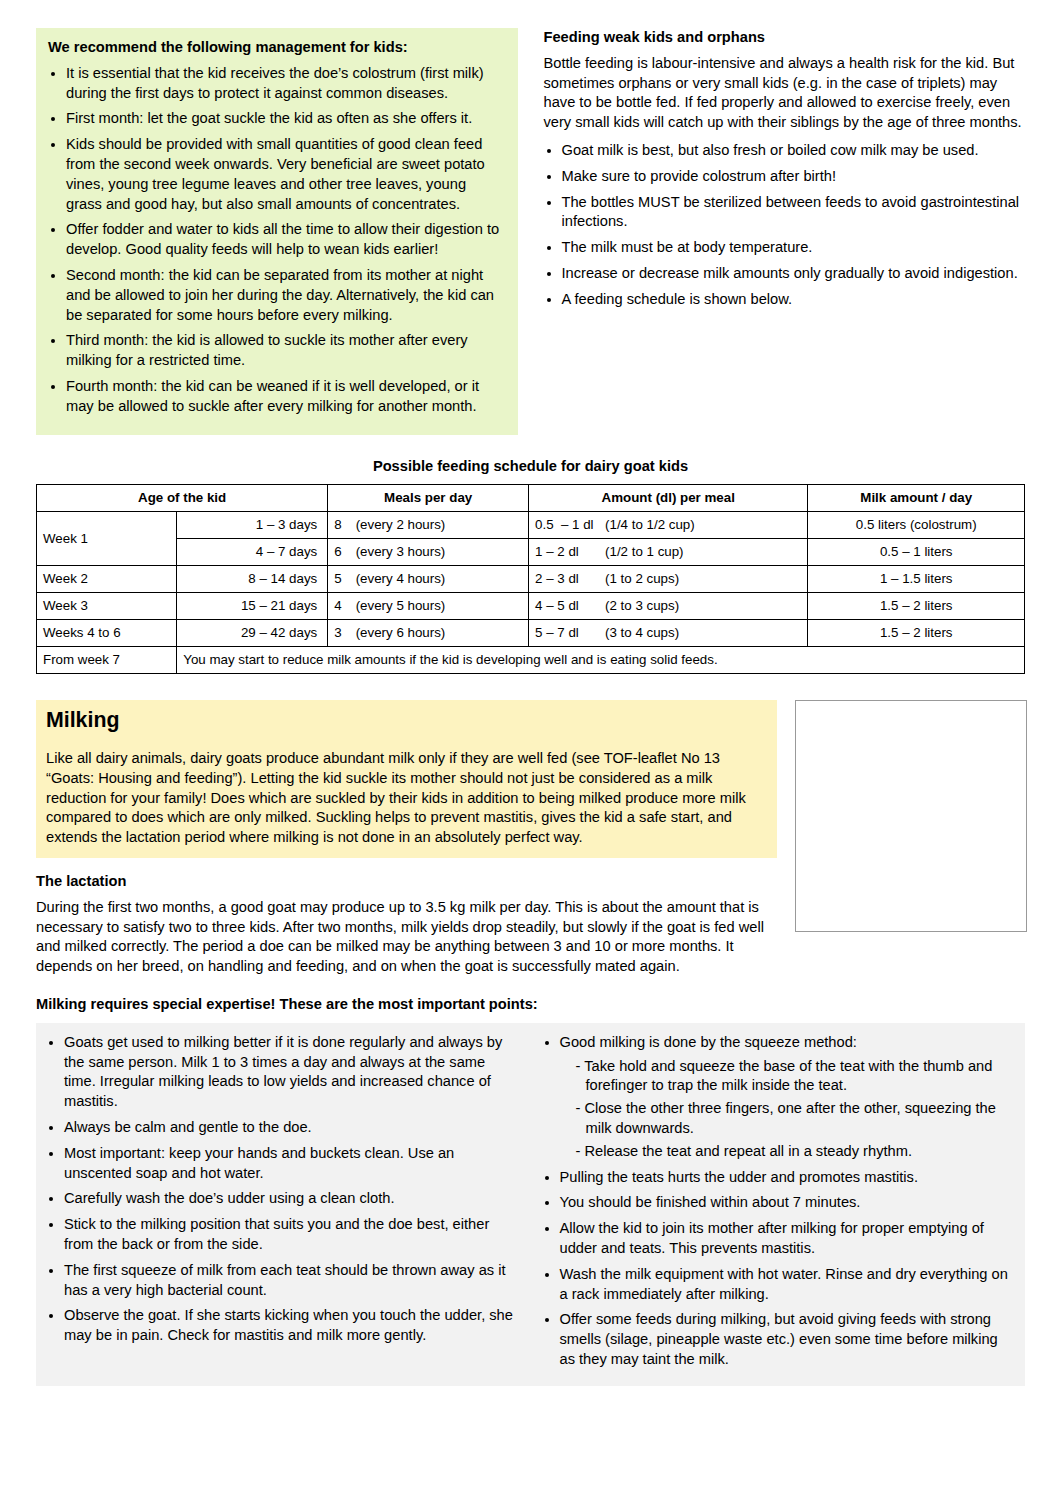We recommend the following management for kids:
It is essential that the kid receives the doe’s colostrum (first milk) during the first days to protect it against common diseases.
First month: let the goat suckle the kid as often as she offers it.
Kids should be provided with small quantities of good clean feed from the second week onwards. Very beneficial are sweet potato vines, young tree legume leaves and other tree leaves, young grass and good hay, but also small amounts of concentrates.
Offer fodder and water to kids all the time to allow their digestion to develop. Good quality feeds will help to wean kids earlier!
Second month: the kid can be separated from its mother at night and be allowed to join her during the day. Alternatively, the kid can be separated for some hours before every milking.
Third month: the kid is allowed to suckle its mother after every milking for a restricted time.
Fourth month: the kid can be weaned if it is well developed, or it may be allowed to suckle after every milking for another month.
Feeding weak kids and orphans
Bottle feeding is labour-intensive and always a health risk for the kid. But sometimes orphans or very small kids (e.g. in the case of triplets) may have to be bottle fed. If fed properly and allowed to exercise freely, even very small kids will catch up with their siblings by the age of three months.
Goat milk is best, but also fresh or boiled cow milk may be used.
Make sure to provide colostrum after birth!
The bottles MUST be sterilized between feeds to avoid gastrointestinal infections.
The milk must be at body temperature.
Increase or decrease milk amounts only gradually to avoid indigestion.
A feeding schedule is shown below.
Possible feeding schedule for dairy goat kids
| Age of the kid | Meals per day | Amount (dl) per meal | Milk amount / day |
| --- | --- | --- | --- |
| Week 1 | 1 – 3 days | 8 (every 2 hours) | 0.5 – 1 dl (1/4 to 1/2 cup) | 0.5 liters (colostrum) |
| 4 – 7 days | 6 (every 3 hours) | 1 – 2 dl (1/2 to 1 cup) | 0.5 – 1 liters |
| Week 2 | 8 – 14 days | 5 (every 4 hours) | 2 – 3 dl (1 to 2 cups) | 1 – 1.5 liters |
| Week 3 | 15 – 21 days | 4 (every 5 hours) | 4 – 5 dl (2 to 3 cups) | 1.5 – 2 liters |
| Weeks 4 to 6 | 29 – 42 days | 3 (every 6 hours) | 5 – 7 dl (3 to 4 cups) | 1.5 – 2 liters |
| From week 7 | You may start to reduce milk amounts if the kid is developing well and is eating solid feeds. |
Milking
Like all dairy animals, dairy goats produce abundant milk only if they are well fed (see TOF-leaflet No 13 “Goats: Housing and feeding”). Letting the kid suckle its mother should not just be considered as a milk reduction for your family! Does which are suckled by their kids in addition to being milked produce more milk compared to does which are only milked. Suckling helps to prevent mastitis, gives the kid a safe start, and extends the lactation period where milking is not done in an absolutely perfect way.
The lactation
During the first two months, a good goat may produce up to 3.5 kg milk per day. This is about the amount that is necessary to satisfy two to three kids. After two months, milk yields drop steadily, but slowly if the goat is fed well and milked correctly. The period a doe can be milked may be anything between 3 and 10 or more months. It depends on her breed, on handling and feeding, and on when the goat is successfully mated again.
Milking requires special expertise! These are the most important points:
Goats get used to milking better if it is done regularly and always by the same person. Milk 1 to 3 times a day and always at the same time. Irregular milking leads to low yields and increased chance of mastitis.
Always be calm and gentle to the doe.
Most important: keep your hands and buckets clean. Use an unscented soap and hot water.
Carefully wash the doe’s udder using a clean cloth.
Stick to the milking position that suits you and the doe best, either from the back or from the side.
The first squeeze of milk from each teat should be thrown away as it has a very high bacterial count.
Observe the goat. If she starts kicking when you touch the udder, she may be in pain. Check for mastitis and milk more gently.
Good milking is done by the squeeze method:
- Take hold and squeeze the base of the teat with the thumb and forefinger to trap the milk inside the teat.
- Close the other three fingers, one after the other, squeezing the milk downwards.
- Release the teat and repeat all in a steady rhythm.
Pulling the teats hurts the udder and promotes mastitis.
You should be finished within about 7 minutes.
Allow the kid to join its mother after milking for proper emptying of udder and teats. This prevents mastitis.
Wash the milk equipment with hot water. Rinse and dry everything on a rack immediately after milking.
Offer some feeds during milking, but avoid giving feeds with strong smells (silage, pineapple waste etc.) even some time before milking as they may taint the milk.